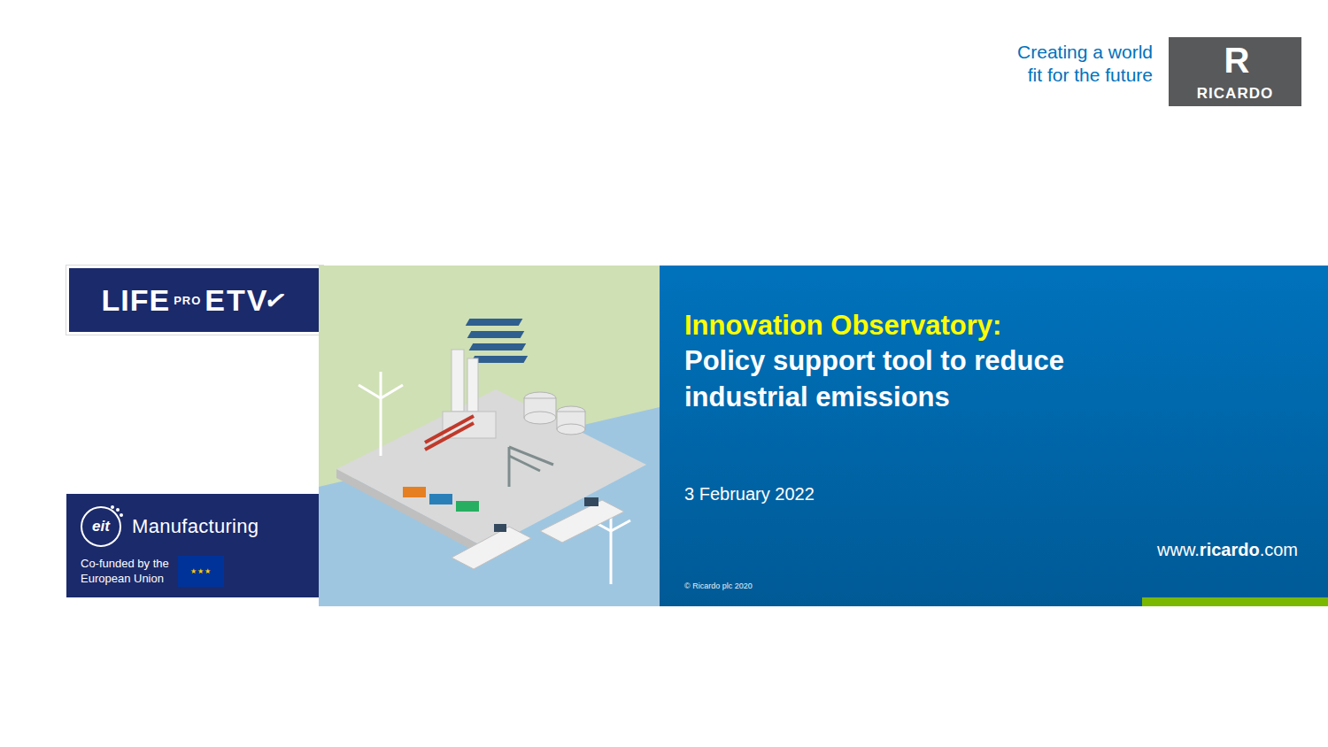Creating a world
fit for the future
R RICARDO
LIFEPRO ETV✓
eit
Manufacturing
Co-funded by the
European Union
★★★
Innovation Observatory:
Policy support tool to reduce
industrial emissions
3 February 2022
www.ricardo.com
© Ricardo plc 2020